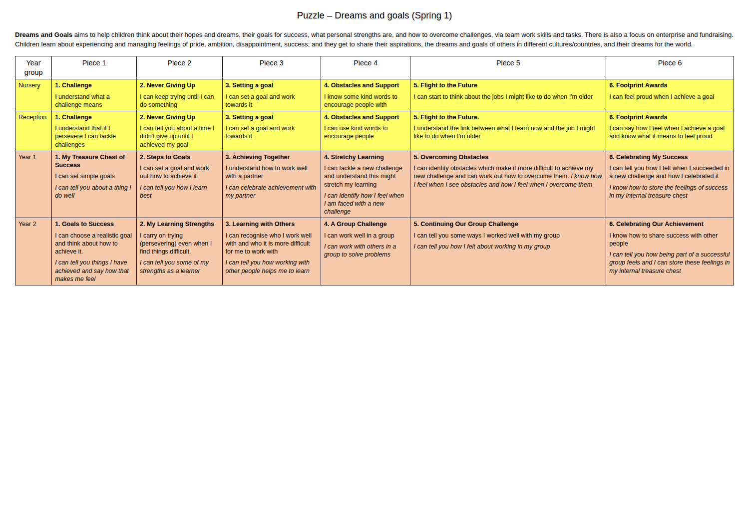Puzzle – Dreams and goals (Spring 1)
Dreams and Goals aims to help children think about their hopes and dreams, their goals for success, what personal strengths are, and how to overcome challenges, via team work skills and tasks. There is also a focus on enterprise and fundraising. Children learn about experiencing and managing feelings of pride, ambition, disappointment, success; and they get to share their aspirations, the dreams and goals of others in different cultures/countries, and their dreams for the world.
| Year group | Piece 1 | Piece 2 | Piece 3 | Piece 4 | Piece 5 | Piece 6 |
| --- | --- | --- | --- | --- | --- | --- |
| Nursery | 1. Challenge I understand what a challenge means | 2. Never Giving Up I can keep trying until I can do something | 3. Setting a goal I can set a goal and work towards it | 4. Obstacles and Support I know some kind words to encourage people with | 5. Flight to the Future I can start to think about the jobs I might like to do when I'm older | 6. Footprint Awards I can feel proud when I achieve a goal |
| Reception | 1. Challenge I understand that if I persevere I can tackle challenges | 2. Never Giving Up I can tell you about a time I didn't give up until I achieved my goal | 3. Setting a goal I can set a goal and work towards it | 4. Obstacles and Support I can use kind words to encourage people | 5. Flight to the Future. I understand the link between what I learn now and the job I might like to do when I'm older | 6. Footprint Awards I can say how I feel when I achieve a goal and know what it means to feel proud |
| Year 1 | 1. My Treasure Chest of Success I can set simple goals I can tell you about a thing I do well | 2. Steps to Goals I can set a goal and work out how to achieve it I can tell you how I learn best | 3. Achieving Together I understand how to work well with a partner I can celebrate achievement with my partner | 4. Stretchy Learning I can tackle a new challenge and understand this might stretch my learning I can identify how I feel when I am faced with a new challenge | 5. Overcoming Obstacles I can identify obstacles which make it more difficult to achieve my new challenge and can work out how to overcome them. I know how I feel when I see obstacles and how I feel when I overcome them | 6. Celebrating My Success I can tell you how I felt when I succeeded in a new challenge and how I celebrated it I know how to store the feelings of success in my internal treasure chest |
| Year 2 | 1. Goals to Success I can choose a realistic goal and think about how to achieve it. I can tell you things I have achieved and say how that makes me feel | 2. My Learning Strengths I carry on trying (persevering) even when I find things difficult. I can tell you some of my strengths as a learner | 3. Learning with Others I can recognise who I work well with and who it is more difficult for me to work with I can tell you how working with other people helps me to learn | 4. A Group Challenge I can work well in a group I can work with others in a group to solve problems | 5. Continuing Our Group Challenge I can tell you some ways I worked well with my group I can tell you how I felt about working in my group | 6. Celebrating Our Achievement I know how to share success with other people I can tell you how being part of a successful group feels and I can store these feelings in my internal treasure chest |